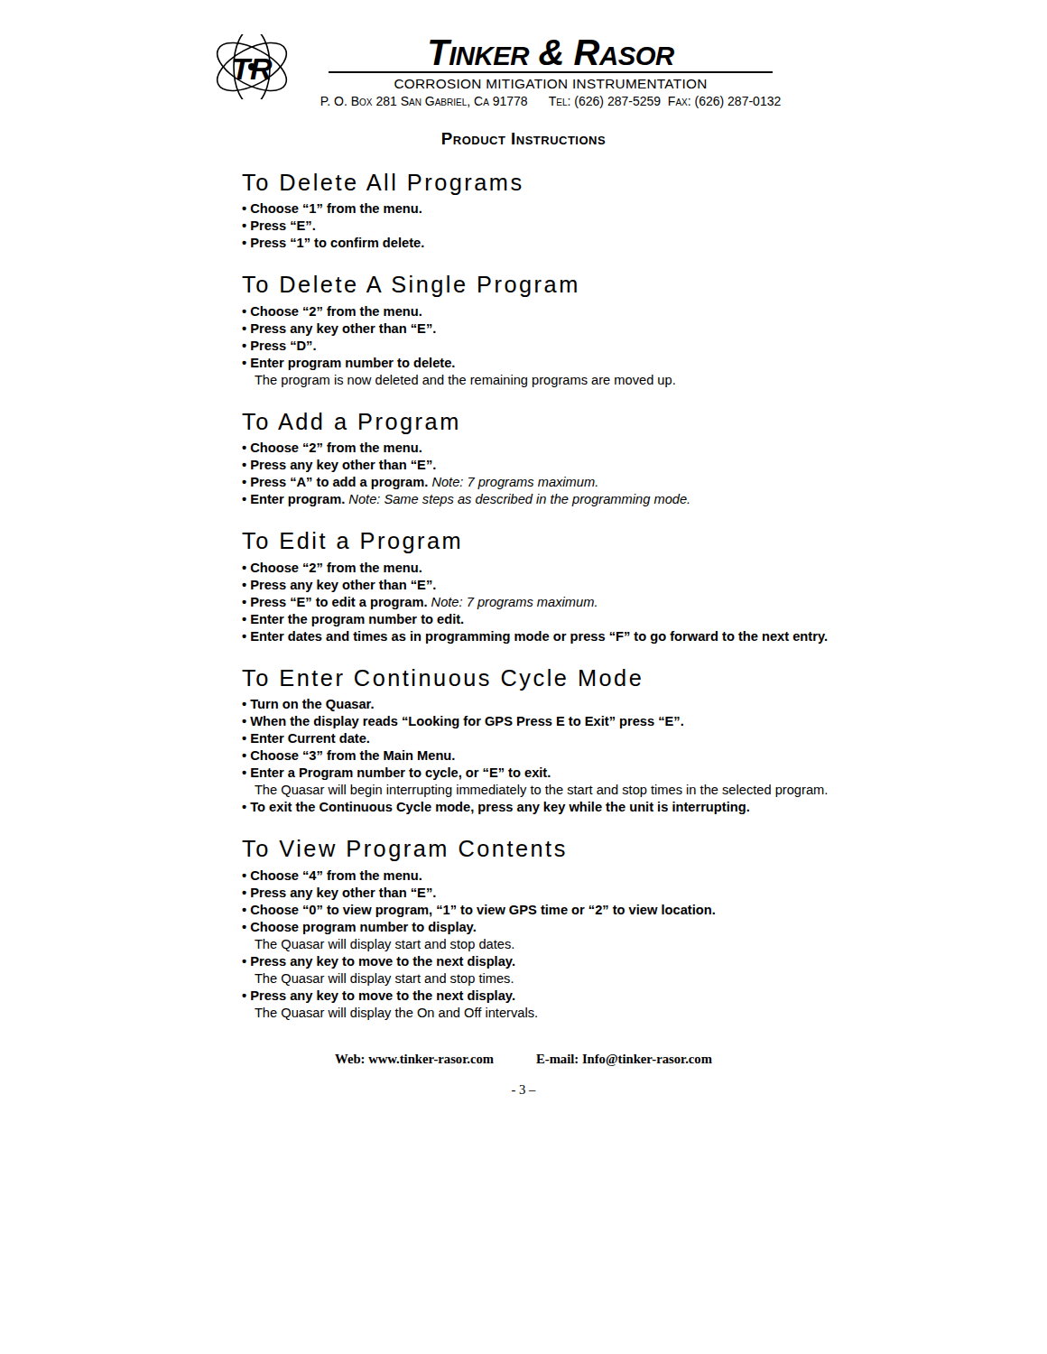TR
TINKER & RASOR
CORROSION MITIGATION INSTRUMENTATION
P. O. Box 281 San Gabriel, Ca 91778 Tel: (626) 287-5259 Fax: (626) 287-0132
Product Instructions
To Delete All Programs
Choose “1” from the menu.
Press “E”.
Press “1” to confirm delete.
To Delete A Single Program
Choose “2” from the menu.
Press any key other than “E”.
Press “D”.
Enter program number to delete.
The program is now deleted and the remaining programs are moved up.
To Add a Program
Choose “2” from the menu.
Press any key other than “E”.
Press “A” to add a program. Note: 7 programs maximum.
Enter program. Note: Same steps as described in the programming mode.
To Edit a Program
Choose “2” from the menu.
Press any key other than “E”.
Press “E” to edit a program. Note: 7 programs maximum.
Enter the program number to edit.
Enter dates and times as in programming mode or press “F” to go forward to the next entry.
To Enter Continuous Cycle Mode
Turn on the Quasar.
When the display reads “Looking for GPS Press E to Exit” press “E”.
Enter Current date.
Choose “3” from the Main Menu.
Enter a Program number to cycle, or “E” to exit.
The Quasar will begin interrupting immediately to the start and stop times in the selected program.
To exit the Continuous Cycle mode, press any key while the unit is interrupting.
To View Program Contents
Choose “4” from the menu.
Press any key other than “E”.
Choose “0” to view program, “1” to view GPS time or “2” to view location.
Choose program number to display.
The Quasar will display start and stop dates.
Press any key to move to the next display.
The Quasar will display start and stop times.
Press any key to move to the next display.
The Quasar will display the On and Off intervals.
Web: www.tinker-rasor.com E-mail: Info@tinker-rasor.com
- 3 –